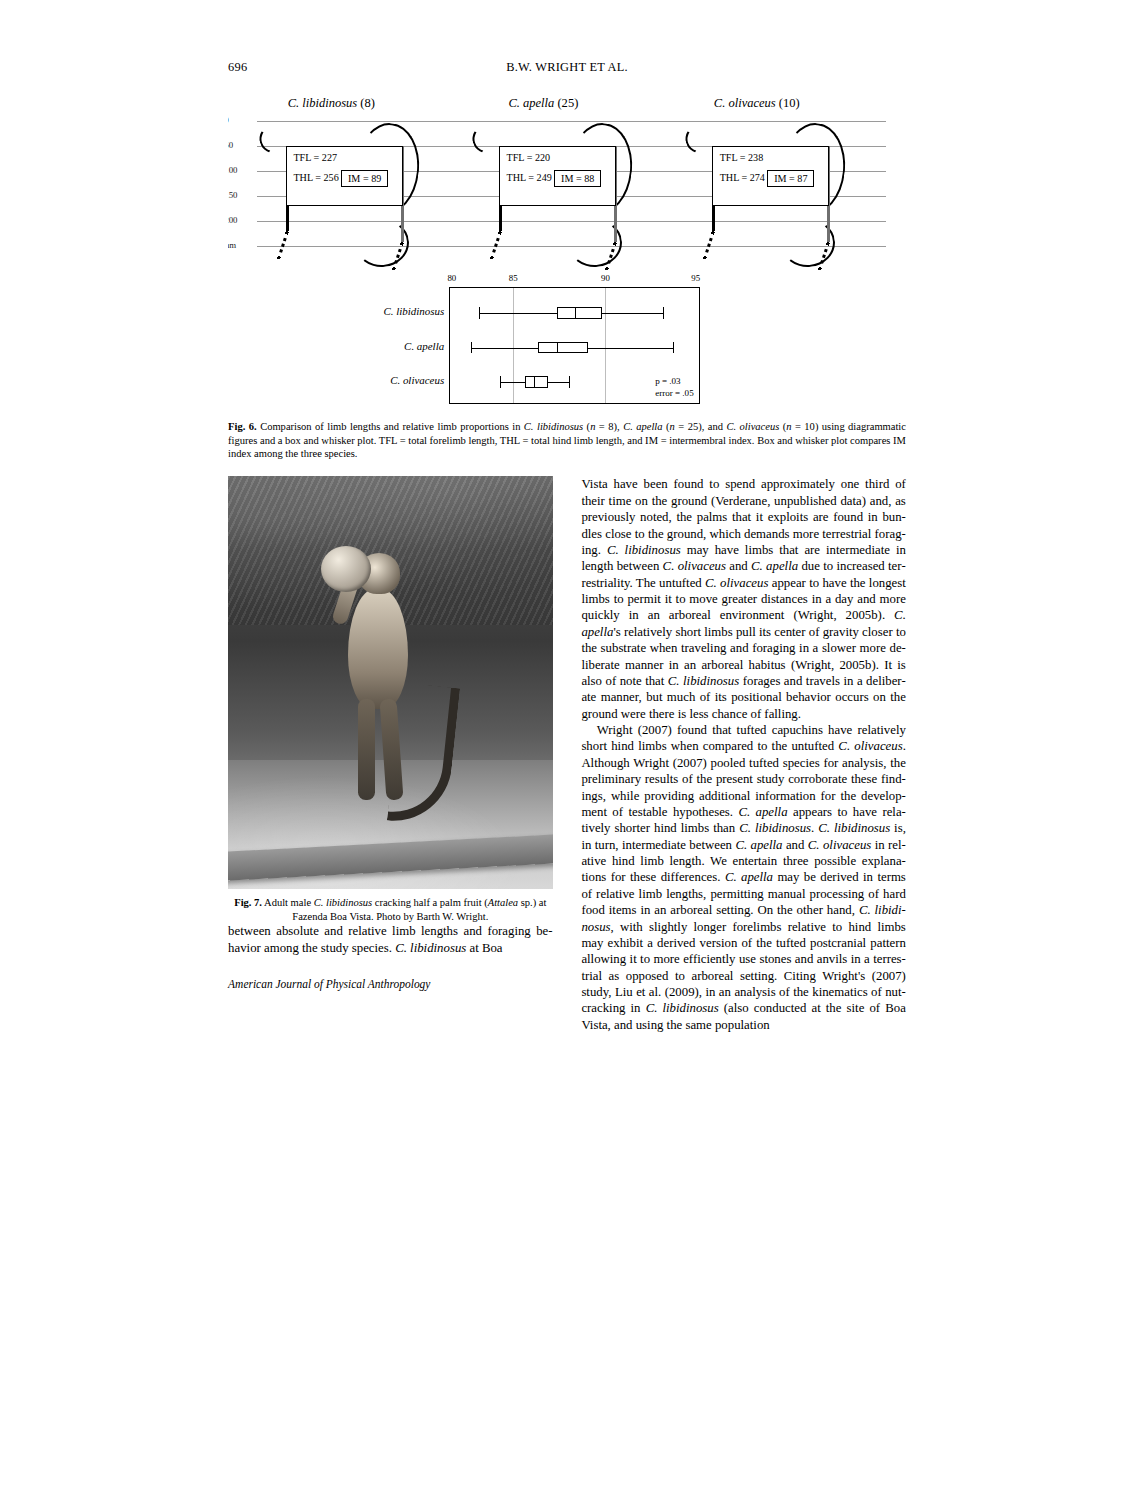696
B.W. WRIGHT ET AL.
C. libidinosus (8)
C. apella (25)
C. olivaceus (10)
0
50
100
150
200
250 mm
TFL = 227
THL = 256
IM = 89
TFL = 220
THL = 249
IM = 88
TFL = 238
THL = 274
IM = 87
80 85 90 95
C. libidinosus
C. apella
C. olivaceus
p = .03
error = .05
Fig. 6. Comparison of limb lengths and relative limb proportions in C. libidinosus (n = 8), C. apella (n = 25), and C. olivaceus (n = 10) using diagrammatic figures and a box and whisker plot. TFL = total forelimb length, THL = total hind limb length, and IM = intermembral index. Box and whisker plot compares IM index among the three species.
Fig. 7. Adult male C. libidinosus cracking half a palm fruit (Attalea sp.) at Fazenda Boa Vista. Photo by Barth W. Wright.
between absolute and relative limb lengths and foraging behavior among the study species. C. libidinosus at Boa
American Journal of Physical Anthropology
Vista have been found to spend approximately one third of their time on the ground (Verderane, unpublished data) and, as previously noted, the palms that it exploits are found in bundles close to the ground, which demands more terrestrial foraging. C. libidinosus may have limbs that are intermediate in length between C. olivaceus and C. apella due to increased terrestriality. The untufted C. olivaceus appear to have the longest limbs to permit it to move greater distances in a day and more quickly in an arboreal environment (Wright, 2005b). C. apella's relatively short limbs pull its center of gravity closer to the substrate when traveling and foraging in a slower more deliberate manner in an arboreal habitus (Wright, 2005b). It is also of note that C. libidinosus forages and travels in a deliberate manner, but much of its positional behavior occurs on the ground were there is less chance of falling.
Wright (2007) found that tufted capuchins have relatively short hind limbs when compared to the untufted C. olivaceus. Although Wright (2007) pooled tufted species for analysis, the preliminary results of the present study corroborate these findings, while providing additional information for the development of testable hypotheses. C. apella appears to have relatively shorter hind limbs than C. libidinosus. C. libidinosus is, in turn, intermediate between C. apella and C. olivaceus in relative hind limb length. We entertain three possible explanations for these differences. C. apella may be derived in terms of relative limb lengths, permitting manual processing of hard food items in an arboreal setting. On the other hand, C. libidinosus, with slightly longer forelimbs relative to hind limbs may exhibit a derived version of the tufted postcranial pattern allowing it to more efficiently use stones and anvils in a terrestrial as opposed to arboreal setting. Citing Wright's (2007) study, Liu et al. (2009), in an analysis of the kinematics of nut-cracking in C. libidinosus (also conducted at the site of Boa Vista, and using the same population